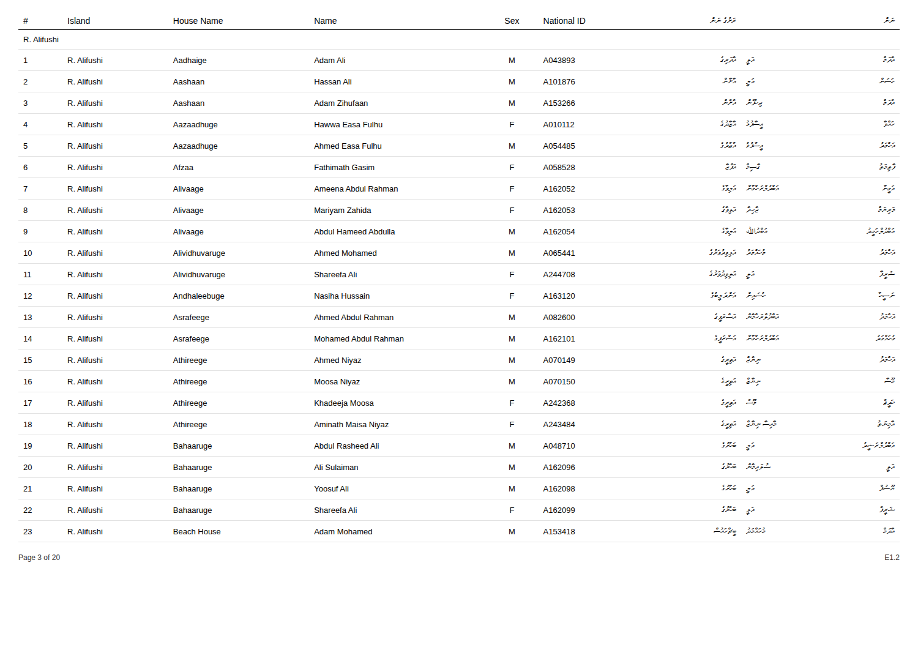| # | Island | House Name | Name | Sex | National ID | ރަށުގެ ނަން | ނަން |
| --- | --- | --- | --- | --- | --- | --- | --- |
| R. Alifushi |
| 1 | R. Alifushi | Aadhaige | Adam Ali | M | A043893 | އާދަރިގެ | އާދަމް އަލީ |
| 2 | R. Alifushi | Aashaan | Hassan Ali | M | A101876 | އާށާން | ހަސަން އަލީ |
| 3 | R. Alifushi | Aashaan | Adam Zihufaan | M | A153266 | އާށާން | އާދަމް ޒިހުފާން |
| 4 | R. Alifushi | Aazaadhuge | Hawwa Easa Fulhu | F | A010112 | އާޒާދުގެ | ހައްވާ އީސާފުޅު |
| 5 | R. Alifushi | Aazaadhuge | Ahmed Easa Fulhu | M | A054485 | އާޒާދުގެ | އަހްމަދު އީސާފުޅު |
| 6 | R. Alifushi | Afzaa | Fathimath Gasim | F | A058528 | އަފްޒާ | ފާތިމަތު ގާސިމް |
| 7 | R. Alifushi | Alivaage | Ameena Abdul Rahman | F | A162052 | އަލިވާގެ | އަމީނާ އަބްދުލްރަހްމާން |
| 8 | R. Alifushi | Alivaage | Mariyam Zahida | F | A162053 | އަލިވާގެ | މަރިޔަމް ޒާހިދާ |
| 9 | R. Alifushi | Alivaage | Abdul Hameed Abdulla | M | A162054 | އަލިވާގެ | އަބްދުލްހަމީދު އަބްދުﷲ |
| 10 | R. Alifushi | Alividhuvaruge | Ahmed Mohamed | M | A065441 | އަލިވިދުވަރުގެ | އަހްމަދު މުހައްމަދު |
| 11 | R. Alifushi | Alividhuvaruge | Shareefa Ali | F | A244708 | އަލިވިދުވަރުގެ | ޝަރީފާ އަލީ |
| 12 | R. Alifushi | Andhaleebuge | Nasiha Hussain | F | A163120 | އަންދަލީބުގެ | ނަސީހާ ހުސައިން |
| 13 | R. Alifushi | Asrafeege | Ahmed Abdul Rahman | M | A082600 | އަސްރަފީގެ | އަހްމަދު އަބްދުލްރަހްމާން |
| 14 | R. Alifushi | Asrafeege | Mohamed Abdul Rahman | M | A162101 | އަސްރަފީގެ | މުހައްމަދު އަބްދުލްރަހްމާން |
| 15 | R. Alifushi | Athireege | Ahmed Niyaz | M | A070149 | އަތިރީގެ | އަހްމަދު ނިޔާޒް |
| 16 | R. Alifushi | Athireege | Moosa Niyaz | M | A070150 | އަތިރީގެ | މޫސާ ނިޔާޒް |
| 17 | R. Alifushi | Athireege | Khadeeja Moosa | F | A242368 | އަތިރީގެ | ޚަދީޖާ މޫސާ |
| 18 | R. Alifushi | Athireege | Aminath Maisa Niyaz | F | A243484 | އަތިރީގެ | އާމިނަތު މާއިސާ ނިޔާޒް |
| 19 | R. Alifushi | Bahaaruge | Abdul Rasheed Ali | M | A048710 | ބަހާރުގެ | އަބްދުލްރަޝީދު އަލީ |
| 20 | R. Alifushi | Bahaaruge | Ali Sulaiman | M | A162096 | ބަހާރުގެ | އަލީ ސުލައިމާން |
| 21 | R. Alifushi | Bahaaruge | Yoosuf Ali | M | A162098 | ބަހާރުގެ | ޔޫސުފް އަލީ |
| 22 | R. Alifushi | Bahaaruge | Shareefa Ali | F | A162099 | ބަހާރުގެ | ޝަރީފާ އަލީ |
| 23 | R. Alifushi | Beach House | Adam Mohamed | M | A153418 | ބީޗްހައުސް | އާދަމް މުހައްމަދު |
Page 3 of 20 E1.2